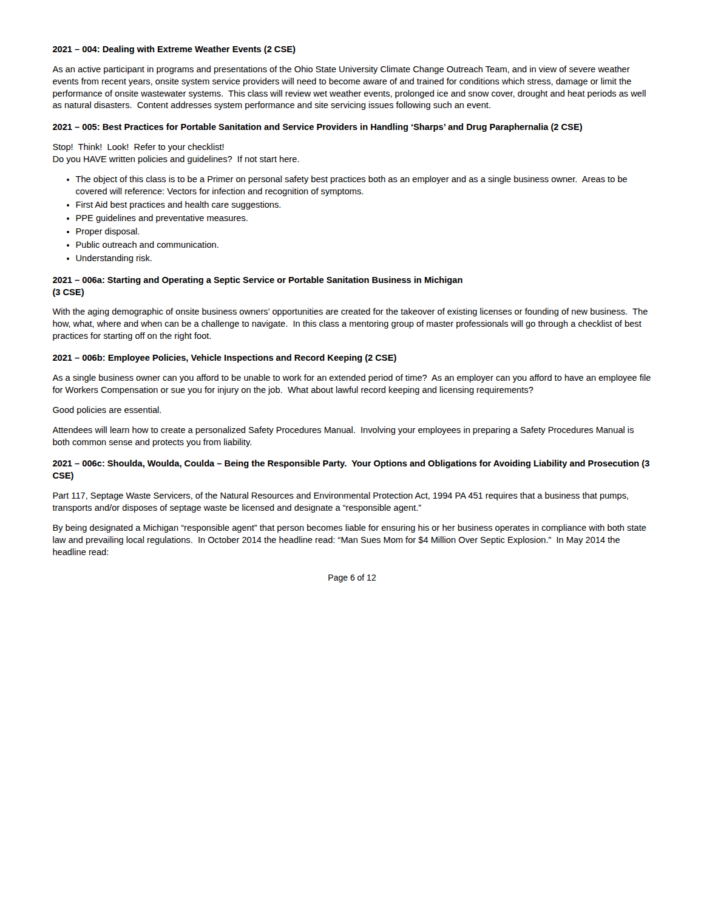2021 – 004: Dealing with Extreme Weather Events (2 CSE)
As an active participant in programs and presentations of the Ohio State University Climate Change Outreach Team, and in view of severe weather events from recent years, onsite system service providers will need to become aware of and trained for conditions which stress, damage or limit the performance of onsite wastewater systems. This class will review wet weather events, prolonged ice and snow cover, drought and heat periods as well as natural disasters. Content addresses system performance and site servicing issues following such an event.
2021 – 005: Best Practices for Portable Sanitation and Service Providers in Handling ‘Sharps’ and Drug Paraphernalia (2 CSE)
Stop! Think! Look! Refer to your checklist!
Do you HAVE written policies and guidelines? If not start here.
The object of this class is to be a Primer on personal safety best practices both as an employer and as a single business owner. Areas to be covered will reference: Vectors for infection and recognition of symptoms.
First Aid best practices and health care suggestions.
PPE guidelines and preventative measures.
Proper disposal.
Public outreach and communication.
Understanding risk.
2021 – 006a: Starting and Operating a Septic Service or Portable Sanitation Business in Michigan
(3 CSE)
With the aging demographic of onsite business owners’ opportunities are created for the takeover of existing licenses or founding of new business. The how, what, where and when can be a challenge to navigate. In this class a mentoring group of master professionals will go through a checklist of best practices for starting off on the right foot.
2021 – 006b: Employee Policies, Vehicle Inspections and Record Keeping (2 CSE)
As a single business owner can you afford to be unable to work for an extended period of time? As an employer can you afford to have an employee file for Workers Compensation or sue you for injury on the job. What about lawful record keeping and licensing requirements?
Good policies are essential.
Attendees will learn how to create a personalized Safety Procedures Manual. Involving your employees in preparing a Safety Procedures Manual is both common sense and protects you from liability.
2021 – 006c: Shoulda, Woulda, Coulda – Being the Responsible Party. Your Options and Obligations for Avoiding Liability and Prosecution (3 CSE)
Part 117, Septage Waste Servicers, of the Natural Resources and Environmental Protection Act, 1994 PA 451 requires that a business that pumps, transports and/or disposes of septage waste be licensed and designate a “responsible agent.”
By being designated a Michigan “responsible agent” that person becomes liable for ensuring his or her business operates in compliance with both state law and prevailing local regulations. In October 2014 the headline read: “Man Sues Mom for $4 Million Over Septic Explosion.” In May 2014 the headline read:
Page 6 of 12